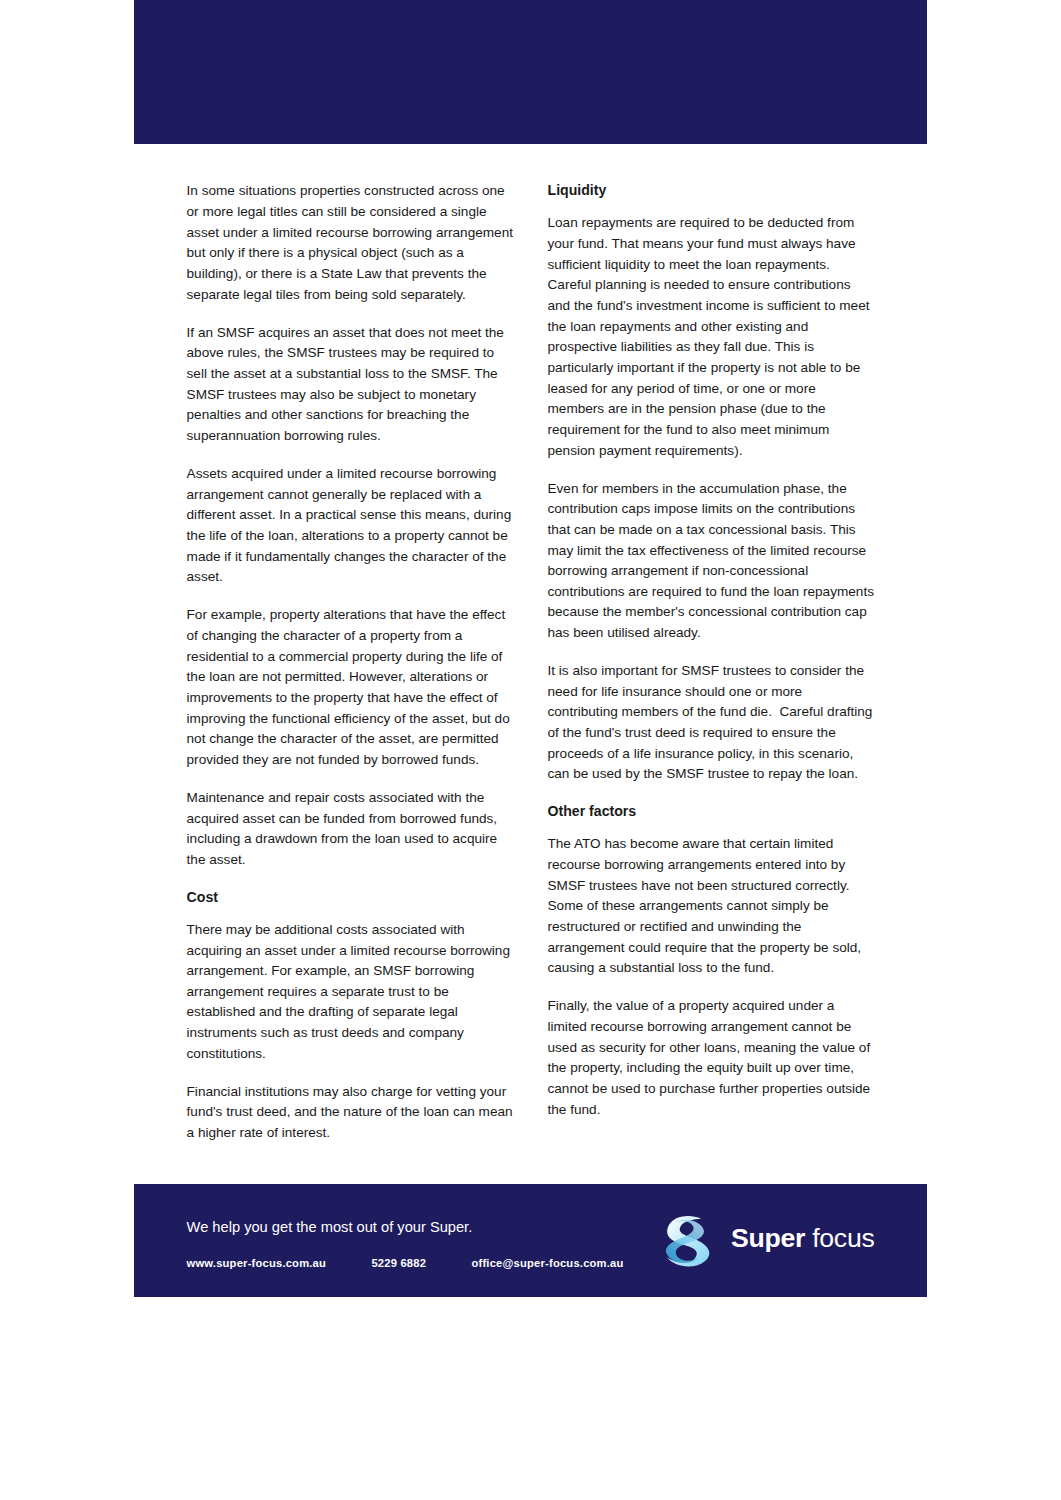In some situations properties constructed across one or more legal titles can still be considered a single asset under a limited recourse borrowing arrangement but only if there is a physical object (such as a building), or there is a State Law that prevents the separate legal tiles from being sold separately.
If an SMSF acquires an asset that does not meet the above rules, the SMSF trustees may be required to sell the asset at a substantial loss to the SMSF. The SMSF trustees may also be subject to monetary penalties and other sanctions for breaching the superannuation borrowing rules.
Assets acquired under a limited recourse borrowing arrangement cannot generally be replaced with a different asset. In a practical sense this means, during the life of the loan, alterations to a property cannot be made if it fundamentally changes the character of the asset.
For example, property alterations that have the effect of changing the character of a property from a residential to a commercial property during the life of the loan are not permitted. However, alterations or improvements to the property that have the effect of improving the functional efficiency of the asset, but do not change the character of the asset, are permitted provided they are not funded by borrowed funds.
Maintenance and repair costs associated with the acquired asset can be funded from borrowed funds, including a drawdown from the loan used to acquire the asset.
Cost
There may be additional costs associated with acquiring an asset under a limited recourse borrowing arrangement. For example, an SMSF borrowing arrangement requires a separate trust to be established and the drafting of separate legal instruments such as trust deeds and company constitutions.
Financial institutions may also charge for vetting your fund's trust deed, and the nature of the loan can mean a higher rate of interest.
Liquidity
Loan repayments are required to be deducted from your fund. That means your fund must always have sufficient liquidity to meet the loan repayments. Careful planning is needed to ensure contributions and the fund's investment income is sufficient to meet the loan repayments and other existing and prospective liabilities as they fall due. This is particularly important if the property is not able to be leased for any period of time, or one or more members are in the pension phase (due to the requirement for the fund to also meet minimum pension payment requirements).
Even for members in the accumulation phase, the contribution caps impose limits on the contributions that can be made on a tax concessional basis. This may limit the tax effectiveness of the limited recourse borrowing arrangement if non-concessional contributions are required to fund the loan repayments because the member's concessional contribution cap has been utilised already.
It is also important for SMSF trustees to consider the need for life insurance should one or more contributing members of the fund die. Careful drafting of the fund's trust deed is required to ensure the proceeds of a life insurance policy, in this scenario, can be used by the SMSF trustee to repay the loan.
Other factors
The ATO has become aware that certain limited recourse borrowing arrangements entered into by SMSF trustees have not been structured correctly. Some of these arrangements cannot simply be restructured or rectified and unwinding the arrangement could require that the property be sold, causing a substantial loss to the fund.
Finally, the value of a property acquired under a limited recourse borrowing arrangement cannot be used as security for other loans, meaning the value of the property, including the equity built up over time, cannot be used to purchase further properties outside the fund.
We help you get the most out of your Super.
www.super-focus.com.au 5229 6882 office@super-focus.com.au
Super focus